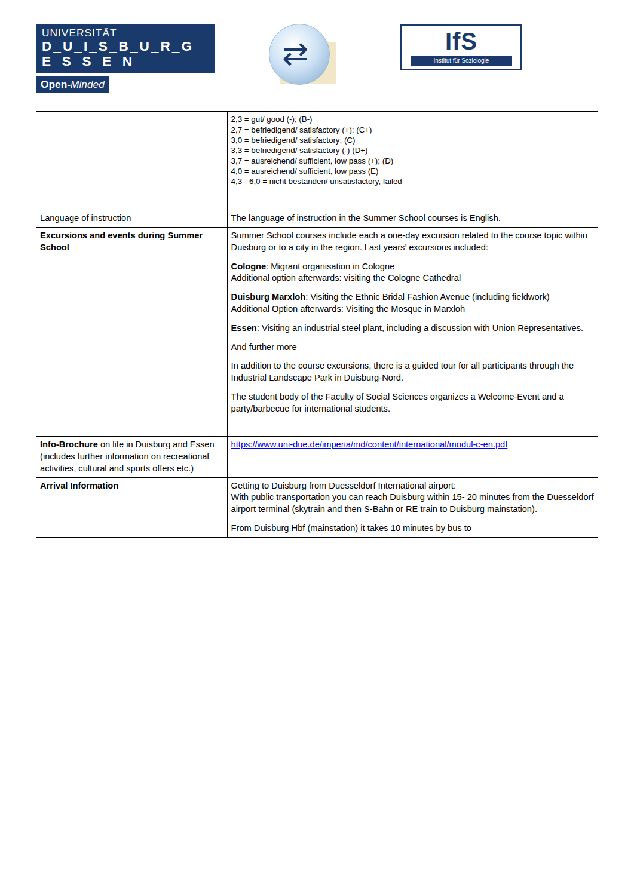UNIVERSITÄT
D_U_I_S_B_U_R_G
E_S_S_E_N
Open-Minded
⇄
IfS
Institut für Soziologie
| | 2,3 = gut/ good (-); (B-) 2,7 = befriedigend/ satisfactory (+); (C+) 3,0 = befriedigend/ satisfactory; (C) 3,3 = befriedigend/ satisfactory (-) (D+) 3,7 = ausreichend/ sufficient, low pass (+); (D) 4,0 = ausreichend/ sufficient, low pass (E) 4,3 - 6,0 = nicht bestanden/ unsatisfactory, failed |
| Language of instruction | The language of instruction in the Summer School courses is English. |
| Excursions and events during Summer School | Summer School courses include each a one-day excursion related to the course topic within Duisburg or to a city in the region. Last years’ excursions included: Cologne : Migrant organisation in Cologne Additional option afterwards: visiting the Cologne Cathedral Duisburg Marxloh : Visiting the Ethnic Bridal Fashion Avenue (including fieldwork) Additional Option afterwards: Visiting the Mosque in Marxloh Essen : Visiting an industrial steel plant, including a discussion with Union Representatives. And further more In addition to the course excursions, there is a guided tour for all participants through the Industrial Landscape Park in Duisburg-Nord. The student body of the Faculty of Social Sciences organizes a Welcome-Event and a party/barbecue for international students. |
| Info-Brochure on life in Duisburg and Essen (includes further information on recreational activities, cultural and sports offers etc.) | https://www.uni-due.de/imperia/md/content/international/modul-c-en.pdf |
| Arrival Information | Getting to Duisburg from Duesseldorf International airport: With public transportation you can reach Duisburg within 15- 20 minutes from the Duesseldorf airport terminal (skytrain and then S-Bahn or RE train to Duisburg mainstation). From Duisburg Hbf (mainstation) it takes 10 minutes by bus to |